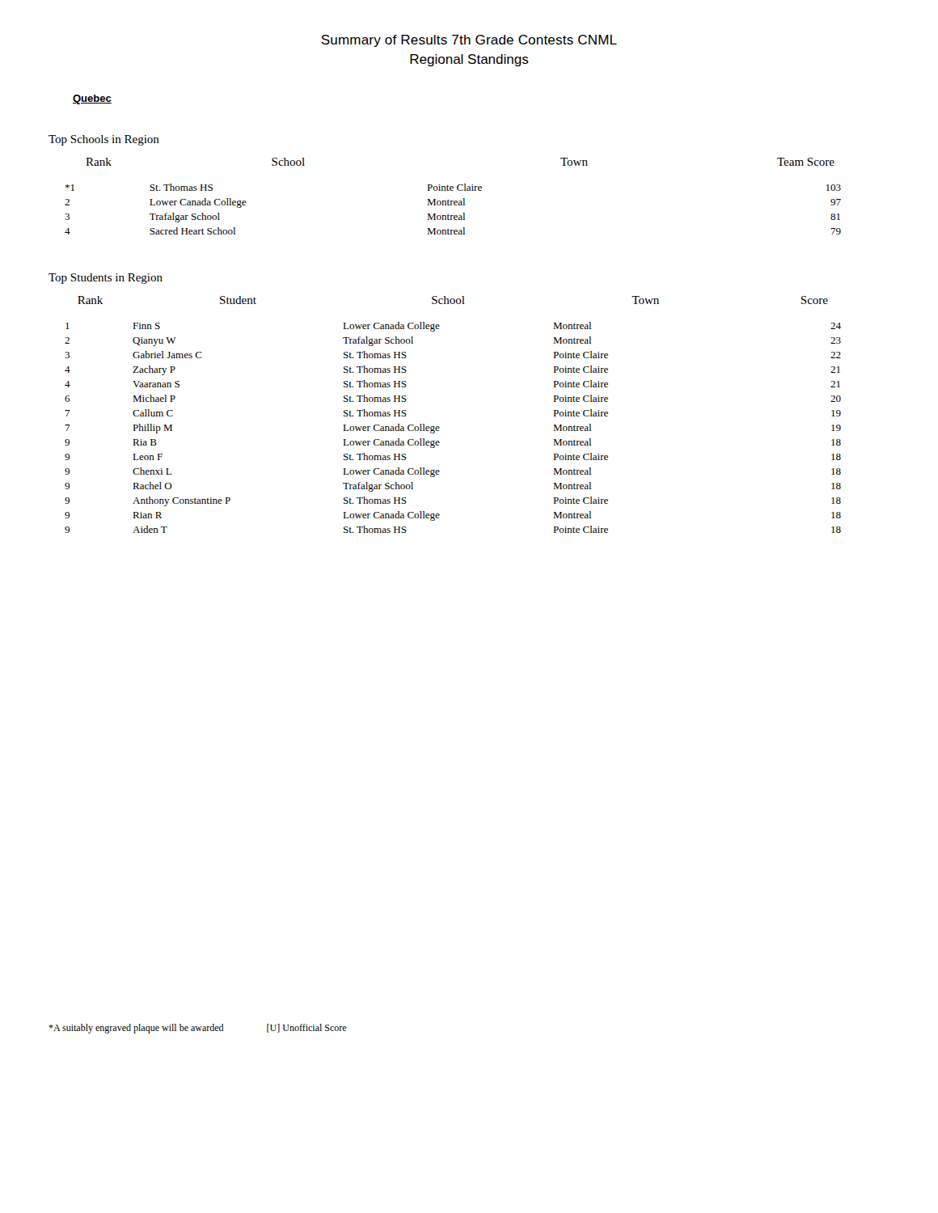Summary of Results 7th Grade Contests CNML
Regional Standings
Quebec
Top Schools in Region
| Rank | School | Town | Team Score |
| --- | --- | --- | --- |
| *1 | St. Thomas HS | Pointe Claire | 103 |
| 2 | Lower Canada College | Montreal | 97 |
| 3 | Trafalgar School | Montreal | 81 |
| 4 | Sacred Heart School | Montreal | 79 |
Top Students in Region
| Rank | Student | School | Town | Score |
| --- | --- | --- | --- | --- |
| 1 | Finn S | Lower Canada College | Montreal | 24 |
| 2 | Qianyu W | Trafalgar School | Montreal | 23 |
| 3 | Gabriel James C | St. Thomas HS | Pointe Claire | 22 |
| 4 | Zachary P | St. Thomas HS | Pointe Claire | 21 |
| 4 | Vaaranan S | St. Thomas HS | Pointe Claire | 21 |
| 6 | Michael P | St. Thomas HS | Pointe Claire | 20 |
| 7 | Callum C | St. Thomas HS | Pointe Claire | 19 |
| 7 | Phillip M | Lower Canada College | Montreal | 19 |
| 9 | Ria B | Lower Canada College | Montreal | 18 |
| 9 | Leon F | St. Thomas HS | Pointe Claire | 18 |
| 9 | Chenxi L | Lower Canada College | Montreal | 18 |
| 9 | Rachel O | Trafalgar School | Montreal | 18 |
| 9 | Anthony Constantine P | St. Thomas HS | Pointe Claire | 18 |
| 9 | Rian R | Lower Canada College | Montreal | 18 |
| 9 | Aiden T | St. Thomas HS | Pointe Claire | 18 |
*A suitably engraved plaque will be awarded [U] Unofficial Score